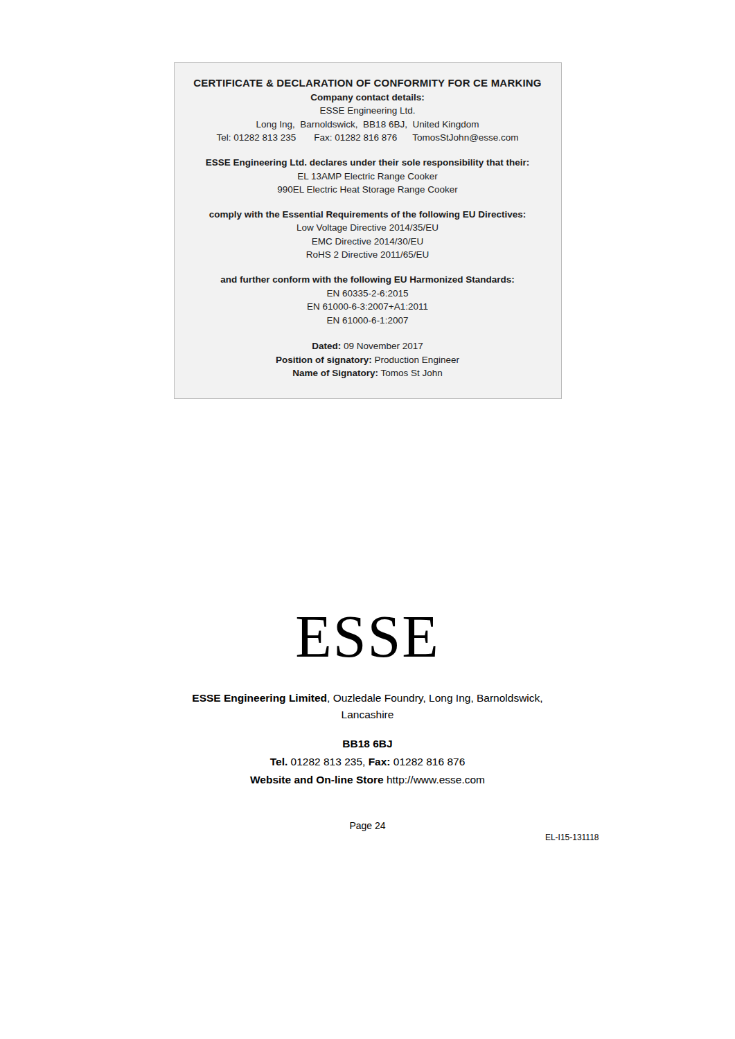CERTIFICATE & DECLARATION OF CONFORMITY FOR CE MARKING
Company contact details:
ESSE Engineering Ltd.
Long Ing, Barnoldswick, BB18 6BJ, United Kingdom
Tel: 01282 813 235 Fax: 01282 816 876 TomosStJohn@esse.com
ESSE Engineering Ltd. declares under their sole responsibility that their:
EL 13AMP Electric Range Cooker
990EL Electric Heat Storage Range Cooker
comply with the Essential Requirements of the following EU Directives:
Low Voltage Directive 2014/35/EU
EMC Directive 2014/30/EU
RoHS 2 Directive 2011/65/EU
and further conform with the following EU Harmonized Standards:
EN 60335-2-6:2015
EN 61000-6-3:2007+A1:2011
EN 61000-6-1:2007
Dated: 09 November 2017
Position of signatory: Production Engineer
Name of Signatory: Tomos St John
ESSE
ESSE Engineering Limited, Ouzledale Foundry, Long Ing, Barnoldswick,
Lancashire
BB18 6BJ
Tel. 01282 813 235, Fax: 01282 816 876
Website and On-line Store http://www.esse.com
Page 24
EL-I15-131118